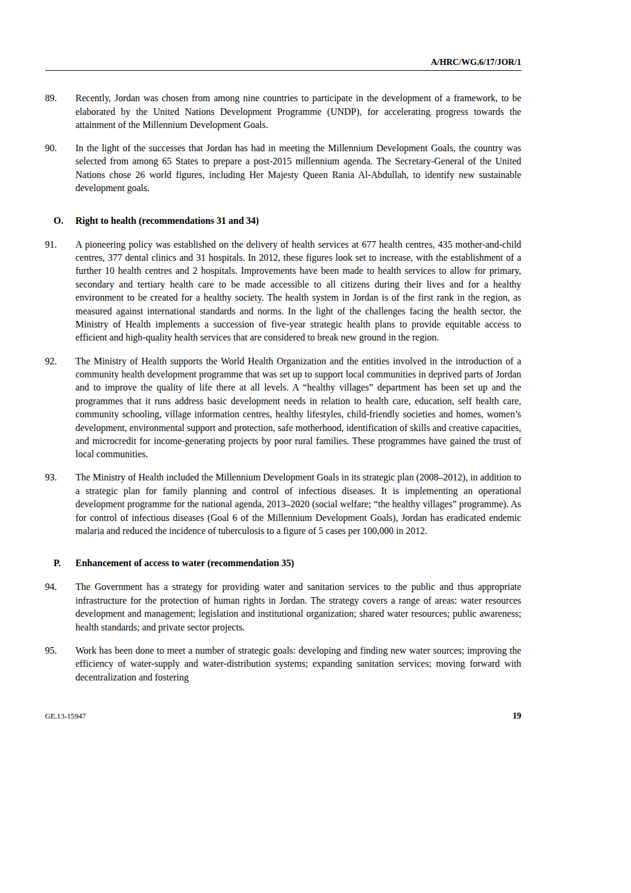A/HRC/WG.6/17/JOR/1
89. Recently, Jordan was chosen from among nine countries to participate in the development of a framework, to be elaborated by the United Nations Development Programme (UNDP), for accelerating progress towards the attainment of the Millennium Development Goals.
90. In the light of the successes that Jordan has had in meeting the Millennium Development Goals, the country was selected from among 65 States to prepare a post-2015 millennium agenda. The Secretary-General of the United Nations chose 26 world figures, including Her Majesty Queen Rania Al-Abdullah, to identify new sustainable development goals.
O. Right to health (recommendations 31 and 34)
91. A pioneering policy was established on the delivery of health services at 677 health centres, 435 mother-and-child centres, 377 dental clinics and 31 hospitals. In 2012, these figures look set to increase, with the establishment of a further 10 health centres and 2 hospitals. Improvements have been made to health services to allow for primary, secondary and tertiary health care to be made accessible to all citizens during their lives and for a healthy environment to be created for a healthy society. The health system in Jordan is of the first rank in the region, as measured against international standards and norms. In the light of the challenges facing the health sector, the Ministry of Health implements a succession of five-year strategic health plans to provide equitable access to efficient and high-quality health services that are considered to break new ground in the region.
92. The Ministry of Health supports the World Health Organization and the entities involved in the introduction of a community health development programme that was set up to support local communities in deprived parts of Jordan and to improve the quality of life there at all levels. A “healthy villages” department has been set up and the programmes that it runs address basic development needs in relation to health care, education, self health care, community schooling, village information centres, healthy lifestyles, child-friendly societies and homes, women’s development, environmental support and protection, safe motherhood, identification of skills and creative capacities, and microcredit for income-generating projects by poor rural families. These programmes have gained the trust of local communities.
93. The Ministry of Health included the Millennium Development Goals in its strategic plan (2008–2012), in addition to a strategic plan for family planning and control of infectious diseases. It is implementing an operational development programme for the national agenda, 2013–2020 (social welfare; “the healthy villages” programme). As for control of infectious diseases (Goal 6 of the Millennium Development Goals), Jordan has eradicated endemic malaria and reduced the incidence of tuberculosis to a figure of 5 cases per 100,000 in 2012.
P. Enhancement of access to water (recommendation 35)
94. The Government has a strategy for providing water and sanitation services to the public and thus appropriate infrastructure for the protection of human rights in Jordan. The strategy covers a range of areas: water resources development and management; legislation and institutional organization; shared water resources; public awareness; health standards; and private sector projects.
95. Work has been done to meet a number of strategic goals: developing and finding new water sources; improving the efficiency of water-supply and water-distribution systems; expanding sanitation services; moving forward with decentralization and fostering
GE.13-15947 19